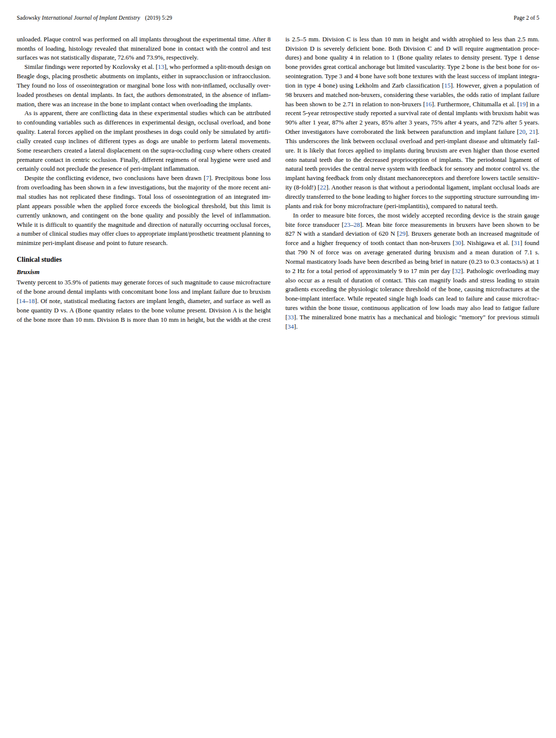Sadowsky International Journal of Implant Dentistry(2019) 5:29
Page 2 of 5
unloaded. Plaque control was performed on all implants throughout the experimental time. After 8 months of loading, histology revealed that mineralized bone in contact with the control and test surfaces was not statistically disparate, 72.6% and 73.9%, respectively.
Similar findings were reported by Kozlovsky et al. [13], who performed a split-mouth design on Beagle dogs, placing prosthetic abutments on implants, either in supraocclusion or infraocclusion. They found no loss of osseointegration or marginal bone loss with non-inflamed, occlusally overloaded prostheses on dental implants. In fact, the authors demonstrated, in the absence of inflammation, there was an increase in the bone to implant contact when overloading the implants.
As is apparent, there are conflicting data in these experimental studies which can be attributed to confounding variables such as differences in experimental design, occlusal overload, and bone quality. Lateral forces applied on the implant prostheses in dogs could only be simulated by artificially created cusp inclines of different types as dogs are unable to perform lateral movements. Some researchers created a lateral displacement on the supra-occluding cusp where others created premature contact in centric occlusion. Finally, different regimens of oral hygiene were used and certainly could not preclude the presence of peri-implant inflammation.
Despite the conflicting evidence, two conclusions have been drawn [7]. Precipitous bone loss from overloading has been shown in a few investigations, but the majority of the more recent animal studies has not replicated these findings. Total loss of osseointegration of an integrated implant appears possible when the applied force exceeds the biological threshold, but this limit is currently unknown, and contingent on the bone quality and possibly the level of inflammation. While it is difficult to quantify the magnitude and direction of naturally occurring occlusal forces, a number of clinical studies may offer clues to appropriate implant/prosthetic treatment planning to minimize peri-implant disease and point to future research.
Clinical studies
Bruxism
Twenty percent to 35.9% of patients may generate forces of such magnitude to cause microfracture of the bone around dental implants with concomitant bone loss and implant failure due to bruxism [14–18]. Of note, statistical mediating factors are implant length, diameter, and surface as well as bone quantity D vs. A (Bone quantity relates to the bone volume present. Division A is the height of the bone more than 10 mm. Division B is more than 10 mm in height, but the width at the crest is 2.5–5 mm. Division C is less than 10 mm in height and width atrophied to less than 2.5 mm. Division D is severely deficient bone. Both Division C and D will require augmentation procedures) and bone quality 4 in relation to 1 (Bone quality relates to density present. Type 1 dense bone provides great cortical anchorage but limited vascularity. Type 2 bone is the best bone for osseointegration. Type 3 and 4 bone have soft bone textures with the least success of implant integration in type 4 bone) using Lekholm and Zarb classification [15]. However, given a population of 98 bruxers and matched non-bruxers, considering these variables, the odds ratio of implant failure has been shown to be 2.71 in relation to non-bruxers [16]. Furthermore, Chitumalla et al. [19] in a recent 5-year retrospective study reported a survival rate of dental implants with bruxism habit was 90% after 1 year, 87% after 2 years, 85% after 3 years, 75% after 4 years, and 72% after 5 years. Other investigators have corroborated the link between parafunction and implant failure [20, 21]. This underscores the link between occlusal overload and peri-implant disease and ultimately failure. It is likely that forces applied to implants during bruxism are even higher than those exerted onto natural teeth due to the decreased proprioception of implants. The periodontal ligament of natural teeth provides the central nerve system with feedback for sensory and motor control vs. the implant having feedback from only distant mechanoreceptors and therefore lowers tactile sensitivity (8-fold!) [22]. Another reason is that without a periodontal ligament, implant occlusal loads are directly transferred to the bone leading to higher forces to the supporting structure surrounding implants and risk for bony microfracture (peri-implantitis), compared to natural teeth.
In order to measure bite forces, the most widely accepted recording device is the strain gauge bite force transducer [23–28]. Mean bite force measurements in bruxers have been shown to be 827 N with a standard deviation of 620 N [29]. Bruxers generate both an increased magnitude of force and a higher frequency of tooth contact than non-bruxers [30]. Nishigawa et al. [31] found that 790 N of force was on average generated during bruxism and a mean duration of 7.1 s. Normal masticatory loads have been described as being brief in nature (0.23 to 0.3 contacts/s) at 1 to 2 Hz for a total period of approximately 9 to 17 min per day [32]. Pathologic overloading may also occur as a result of duration of contact. This can magnify loads and stress leading to strain gradients exceeding the physiologic tolerance threshold of the bone, causing microfractures at the bone-implant interface. While repeated single high loads can lead to failure and cause microfractures within the bone tissue, continuous application of low loads may also lead to fatigue failure [33]. The mineralized bone matrix has a mechanical and biologic "memory" for previous stimuli [34].